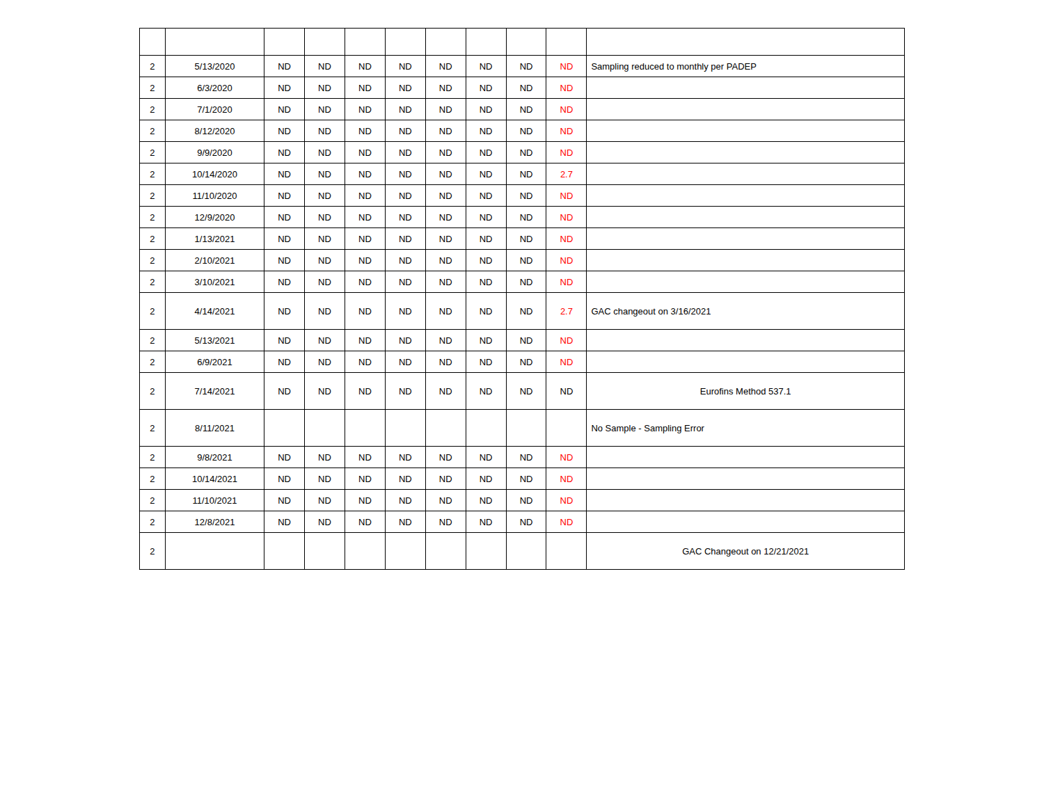| 2 | 5/13/2020 | ND | ND | ND | ND | ND | ND | ND | ND | Sampling reduced to monthly per PADEP |
| 2 | 6/3/2020 | ND | ND | ND | ND | ND | ND | ND | ND | |
| 2 | 7/1/2020 | ND | ND | ND | ND | ND | ND | ND | ND | |
| 2 | 8/12/2020 | ND | ND | ND | ND | ND | ND | ND | ND | |
| 2 | 9/9/2020 | ND | ND | ND | ND | ND | ND | ND | ND | |
| 2 | 10/14/2020 | ND | ND | ND | ND | ND | ND | ND | 2.7 | |
| 2 | 11/10/2020 | ND | ND | ND | ND | ND | ND | ND | ND | |
| 2 | 12/9/2020 | ND | ND | ND | ND | ND | ND | ND | ND | |
| 2 | 1/13/2021 | ND | ND | ND | ND | ND | ND | ND | ND | |
| 2 | 2/10/2021 | ND | ND | ND | ND | ND | ND | ND | ND | |
| 2 | 3/10/2021 | ND | ND | ND | ND | ND | ND | ND | ND | |
| 2 | 4/14/2021 | ND | ND | ND | ND | ND | ND | ND | 2.7 | GAC changeout on 3/16/2021 |
| 2 | 5/13/2021 | ND | ND | ND | ND | ND | ND | ND | ND | |
| 2 | 6/9/2021 | ND | ND | ND | ND | ND | ND | ND | ND | |
| 2 | 7/14/2021 | ND | ND | ND | ND | ND | ND | ND | ND | Eurofins Method 537.1 |
| 2 | 8/11/2021 | | | | | | | | | No Sample - Sampling Error |
| 2 | 9/8/2021 | ND | ND | ND | ND | ND | ND | ND | ND | |
| 2 | 10/14/2021 | ND | ND | ND | ND | ND | ND | ND | ND | |
| 2 | 11/10/2021 | ND | ND | ND | ND | ND | ND | ND | ND | |
| 2 | 12/8/2021 | ND | ND | ND | ND | ND | ND | ND | ND | |
| 2 | | | | | | | | | | GAC Changeout on 12/21/2021 |